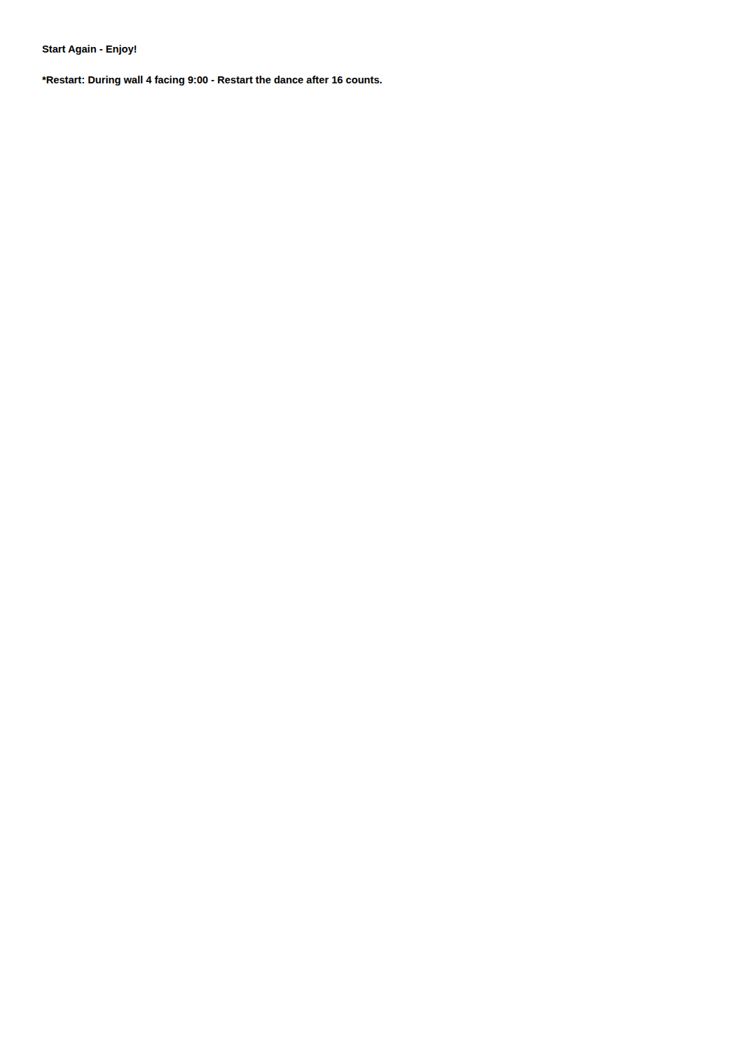Start Again - Enjoy!
*Restart: During wall 4 facing 9:00 - Restart the dance after 16 counts.